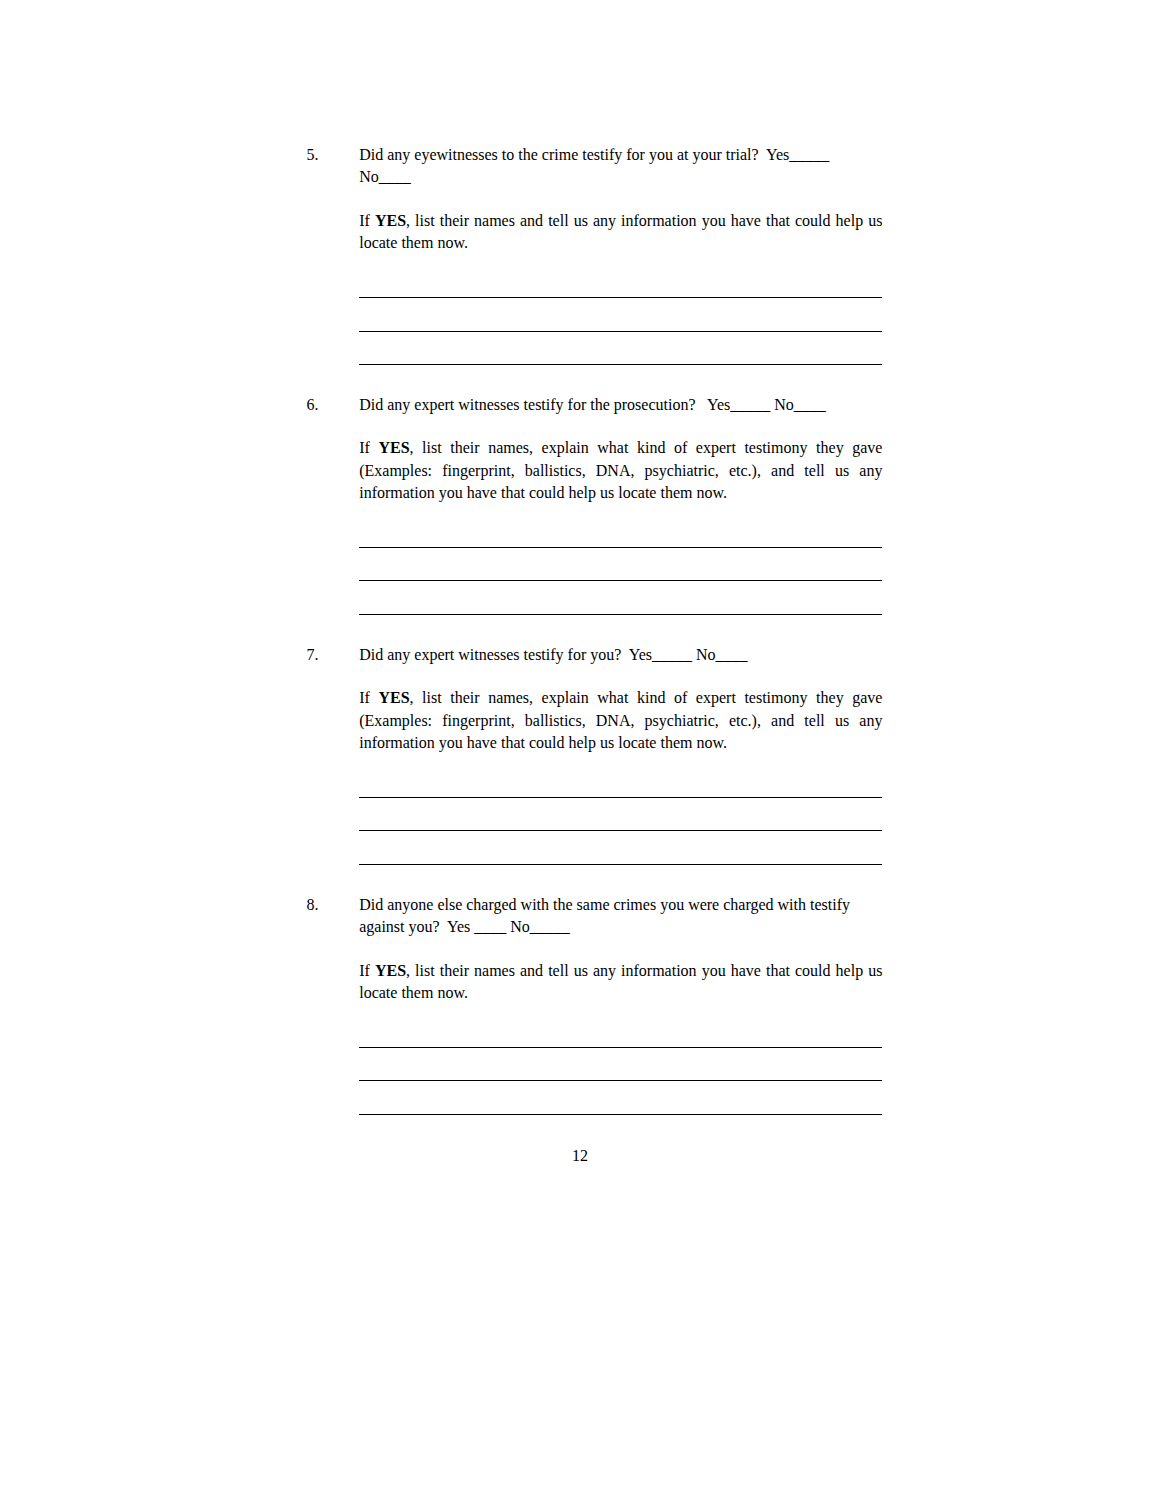5.
Did any eyewitnesses to the crime testify for you at your trial? Yes_____ No____
If YES, list their names and tell us any information you have that could help us locate them now.
6.
Did any expert witnesses testify for the prosecution? Yes_____ No____
If YES, list their names, explain what kind of expert testimony they gave (Examples: fingerprint, ballistics, DNA, psychiatric, etc.), and tell us any information you have that could help us locate them now.
7.
Did any expert witnesses testify for you? Yes_____ No____
If YES, list their names, explain what kind of expert testimony they gave (Examples: fingerprint, ballistics, DNA, psychiatric, etc.), and tell us any information you have that could help us locate them now.
8.
Did anyone else charged with the same crimes you were charged with testify against you? Yes ____ No_____
If YES, list their names and tell us any information you have that could help us locate them now.
12